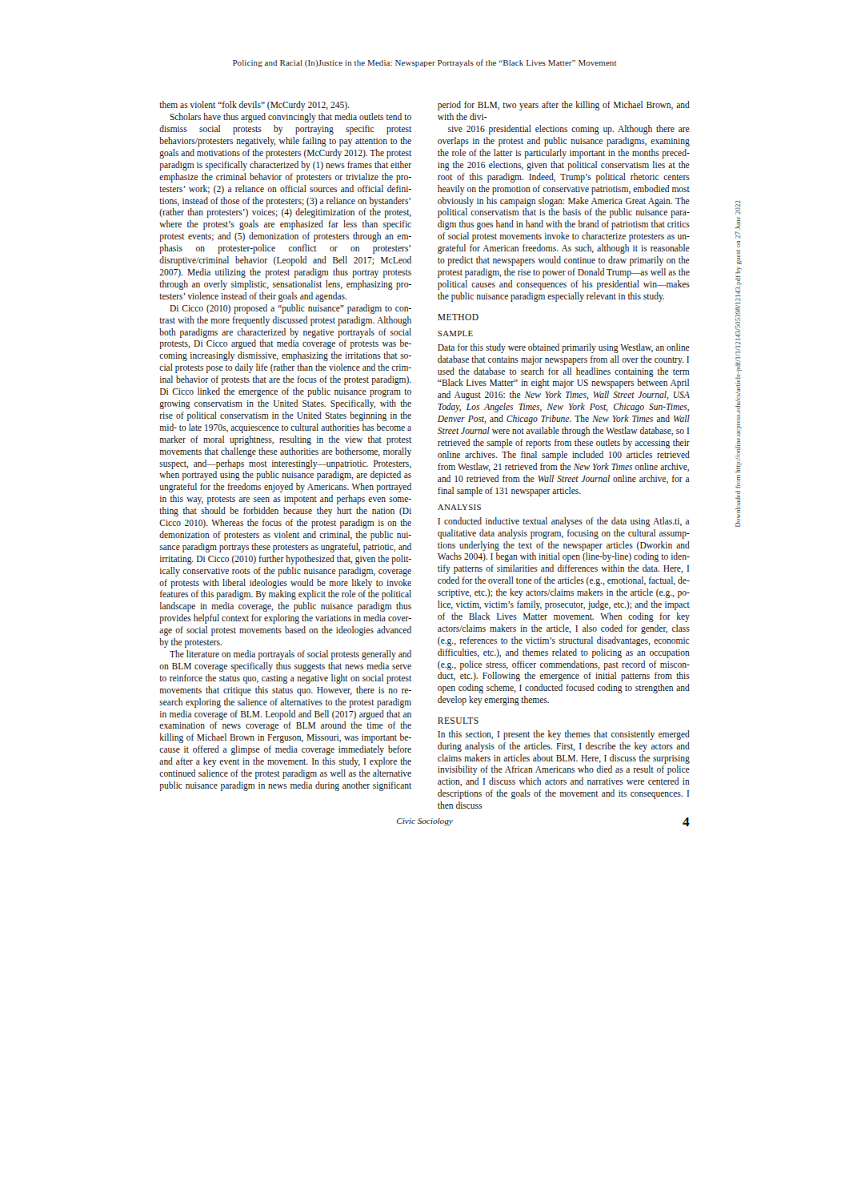Policing and Racial (In)Justice in the Media: Newspaper Portrayals of the “Black Lives Matter” Movement
them as violent “folk devils” (McCurdy 2012, 245).
Scholars have thus argued convincingly that media outlets tend to dismiss social protests by portraying specific protest behaviors/protesters negatively, while failing to pay attention to the goals and motivations of the protesters (McCurdy 2012). The protest paradigm is specifically characterized by (1) news frames that either emphasize the criminal behavior of protesters or trivialize the protesters’ work; (2) a reliance on official sources and official definitions, instead of those of the protesters; (3) a reliance on bystanders’ (rather than protesters’) voices; (4) delegitimization of the protest, where the protest’s goals are emphasized far less than specific protest events; and (5) demonization of protesters through an emphasis on protester-police conflict or on protesters’ disruptive/criminal behavior (Leopold and Bell 2017; McLeod 2007). Media utilizing the protest paradigm thus portray protests through an overly simplistic, sensationalist lens, emphasizing protesters’ violence instead of their goals and agendas.
Di Cicco (2010) proposed a “public nuisance” paradigm to contrast with the more frequently discussed protest paradigm. Although both paradigms are characterized by negative portrayals of social protests, Di Cicco argued that media coverage of protests was becoming increasingly dismissive, emphasizing the irritations that social protests pose to daily life (rather than the violence and the criminal behavior of protests that are the focus of the protest paradigm). Di Cicco linked the emergence of the public nuisance program to growing conservatism in the United States. Specifically, with the rise of political conservatism in the United States beginning in the mid- to late 1970s, acquiescence to cultural authorities has become a marker of moral uprightness, resulting in the view that protest movements that challenge these authorities are bothersome, morally suspect, and—perhaps most interestingly—unpatriotic. Protesters, when portrayed using the public nuisance paradigm, are depicted as ungrateful for the freedoms enjoyed by Americans. When portrayed in this way, protests are seen as impotent and perhaps even something that should be forbidden because they hurt the nation (Di Cicco 2010). Whereas the focus of the protest paradigm is on the demonization of protesters as violent and criminal, the public nuisance paradigm portrays these protesters as ungrateful, patriotic, and irritating. Di Cicco (2010) further hypothesized that, given the politically conservative roots of the public nuisance paradigm, coverage of protests with liberal ideologies would be more likely to invoke features of this paradigm. By making explicit the role of the political landscape in media coverage, the public nuisance paradigm thus provides helpful context for exploring the variations in media coverage of social protest movements based on the ideologies advanced by the protesters.
The literature on media portrayals of social protests generally and on BLM coverage specifically thus suggests that news media serve to reinforce the status quo, casting a negative light on social protest movements that critique this status quo. However, there is no research exploring the salience of alternatives to the protest paradigm in media coverage of BLM. Leopold and Bell (2017) argued that an examination of news coverage of BLM around the time of the killing of Michael Brown in Ferguson, Missouri, was important because it offered a glimpse of media coverage immediately before and after a key event in the movement. In this study, I explore the continued salience of the protest paradigm as well as the alternative public nuisance paradigm in news media during another significant period for BLM, two years after the killing of Michael Brown, and with the divi-
sive 2016 presidential elections coming up. Although there are overlaps in the protest and public nuisance paradigms, examining the role of the latter is particularly important in the months preceding the 2016 elections, given that political conservatism lies at the root of this paradigm. Indeed, Trump’s political rhetoric centers heavily on the promotion of conservative patriotism, embodied most obviously in his campaign slogan: Make America Great Again. The political conservatism that is the basis of the public nuisance paradigm thus goes hand in hand with the brand of patriotism that critics of social protest movements invoke to characterize protesters as ungrateful for American freedoms. As such, although it is reasonable to predict that newspapers would continue to draw primarily on the protest paradigm, the rise to power of Donald Trump—as well as the political causes and consequences of his presidential win—makes the public nuisance paradigm especially relevant in this study.
Method
Sample
Data for this study were obtained primarily using Westlaw, an online database that contains major newspapers from all over the country. I used the database to search for all headlines containing the term “Black Lives Matter” in eight major US newspapers between April and August 2016: the New York Times, Wall Street Journal, USA Today, Los Angeles Times, New York Post, Chicago Sun-Times, Denver Post, and Chicago Tribune. The New York Times and Wall Street Journal were not available through the Westlaw database, so I retrieved the sample of reports from these outlets by accessing their online archives. The final sample included 100 articles retrieved from Westlaw, 21 retrieved from the New York Times online archive, and 10 retrieved from the Wall Street Journal online archive, for a final sample of 131 newspaper articles.
Analysis
I conducted inductive textual analyses of the data using Atlas.ti, a qualitative data analysis program, focusing on the cultural assumptions underlying the text of the newspaper articles (Dworkin and Wachs 2004). I began with initial open (line-by-line) coding to identify patterns of similarities and differences within the data. Here, I coded for the overall tone of the articles (e.g., emotional, factual, descriptive, etc.); the key actors/claims makers in the article (e.g., police, victim, victim’s family, prosecutor, judge, etc.); and the impact of the Black Lives Matter movement. When coding for key actors/claims makers in the article, I also coded for gender, class (e.g., references to the victim’s structural disadvantages, economic difficulties, etc.), and themes related to policing as an occupation (e.g., police stress, officer commendations, past record of misconduct, etc.). Following the emergence of initial patterns from this open coding scheme, I conducted focused coding to strengthen and develop key emerging themes.
Results
In this section, I present the key themes that consistently emerged during analysis of the articles. First, I describe the key actors and claims makers in articles about BLM. Here, I discuss the surprising invisibility of the African Americans who died as a result of police action, and I discuss which actors and narratives were centered in descriptions of the goals of the movement and its consequences. I then discuss
Civic Sociology
4
Downloaded from http://online.ucpress.edu/cs/article-pdf/1/1/12143/505398/12143.pdf by guest on 27 June 2022